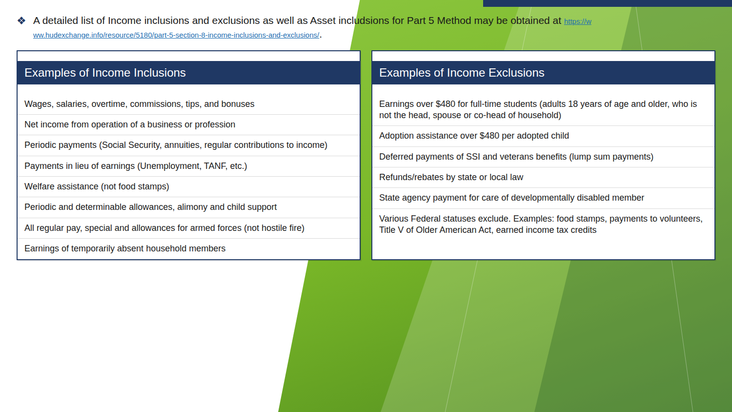❖
A detailed list of Income inclusions and exclusions as well as Asset includsions for Part 5 Method may be obtained at https://www.hudexchange.info/resource/5180/part-5-section-8-income-inclusions-and-exclusions/.
Examples of Income Inclusions
Wages, salaries, overtime, commissions, tips, and bonuses
Net income from operation of a business or profession
Periodic payments (Social Security, annuities, regular contributions to income)
Payments in lieu of earnings (Unemployment, TANF, etc.)
Welfare assistance (not food stamps)
Periodic and determinable allowances, alimony and child support
All regular pay, special and allowances for armed forces (not hostile fire)
Earnings of temporarily absent household members
Examples of Income Exclusions
Earnings over $480 for full-time students (adults 18 years of age and older, who is not the head, spouse or co-head of household)
Adoption assistance over $480 per adopted child
Deferred payments of SSI and veterans benefits (lump sum payments)
Refunds/rebates by state or local law
State agency payment for care of developmentally disabled member
Various Federal statuses exclude. Examples: food stamps, payments to volunteers, Title V of Older American Act, earned income tax credits